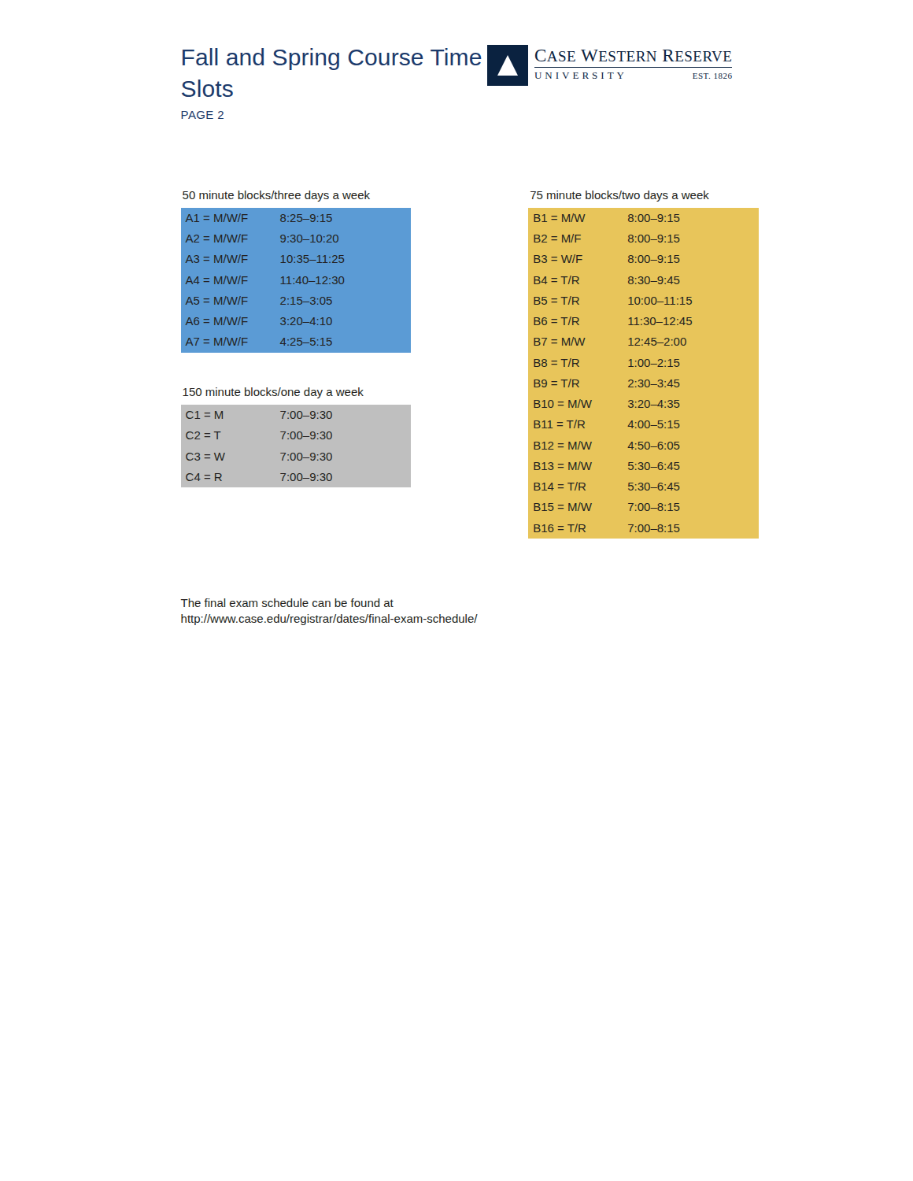Fall and Spring Course Time Slots
PAGE 2
CASE WESTERN RESERVE
UNIVERSITY EST. 1826
50 minute blocks/three days a week
| A1 = M/W/F | 8:25–9:15 |
| A2 = M/W/F | 9:30–10:20 |
| A3 = M/W/F | 10:35–11:25 |
| A4 = M/W/F | 11:40–12:30 |
| A5 = M/W/F | 2:15–3:05 |
| A6 = M/W/F | 3:20–4:10 |
| A7 = M/W/F | 4:25–5:15 |
150 minute blocks/one day a week
| C1 = M | 7:00–9:30 |
| C2 = T | 7:00–9:30 |
| C3 = W | 7:00–9:30 |
| C4 = R | 7:00–9:30 |
75 minute blocks/two days a week
| B1 = M/W | 8:00–9:15 |
| B2 = M/F | 8:00–9:15 |
| B3 = W/F | 8:00–9:15 |
| B4 = T/R | 8:30–9:45 |
| B5 = T/R | 10:00–11:15 |
| B6 = T/R | 11:30–12:45 |
| B7 = M/W | 12:45–2:00 |
| B8 = T/R | 1:00–2:15 |
| B9 = T/R | 2:30–3:45 |
| B10 = M/W | 3:20–4:35 |
| B11 = T/R | 4:00–5:15 |
| B12 = M/W | 4:50–6:05 |
| B13 = M/W | 5:30–6:45 |
| B14 = T/R | 5:30–6:45 |
| B15 = M/W | 7:00–8:15 |
| B16 = T/R | 7:00–8:15 |
The final exam schedule can be found at
http://www.case.edu/registrar/dates/final-exam-schedule/